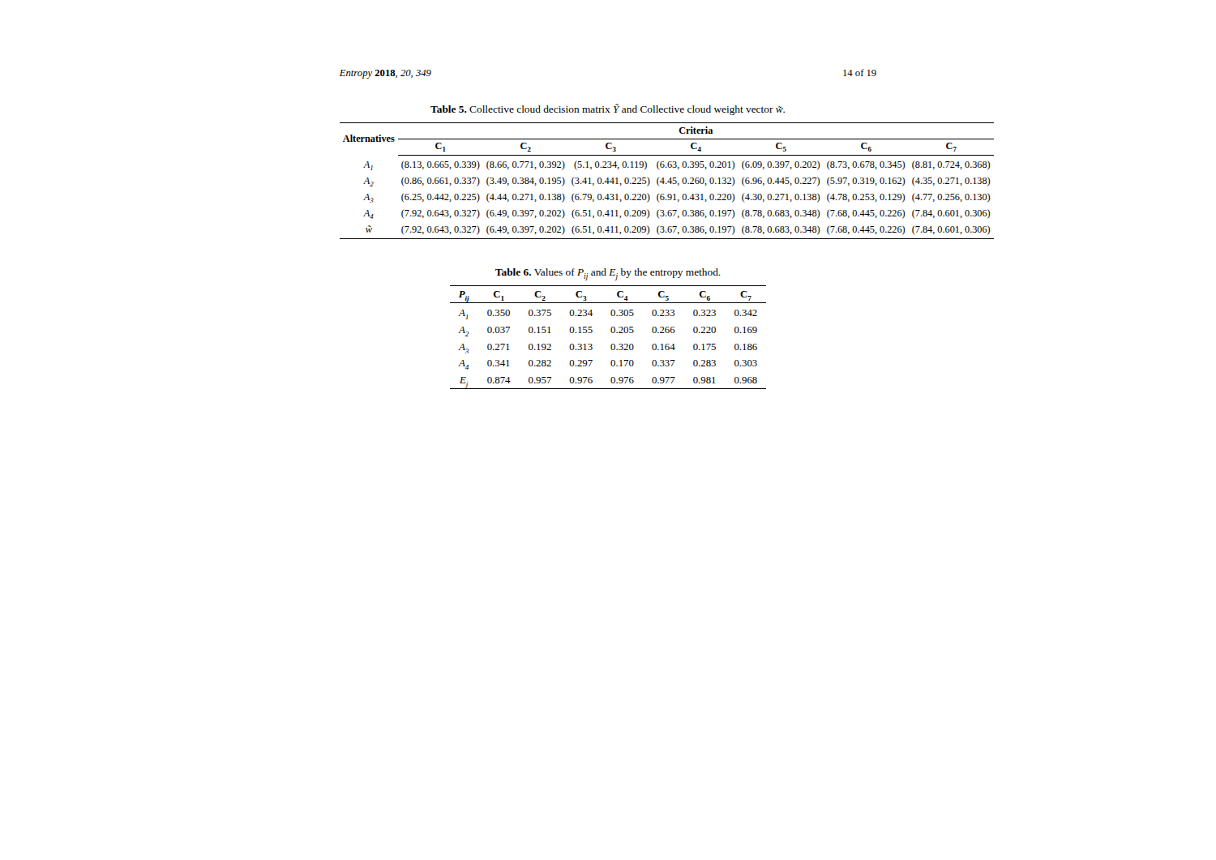Entropy 2018, 20, 349
14 of 19
Table 5. Collective cloud decision matrix Ỹ and Collective cloud weight vector w̃.
| Alternatives | Criteria |
| --- | --- |
| C 1 | C 2 | C 3 | C 4 | C 5 | C 6 | C 7 |
| A 1 | (8.13, 0.665, 0.339) | (8.66, 0.771, 0.392) | (5.1, 0.234, 0.119) | (6.63, 0.395, 0.201) | (6.09, 0.397, 0.202) | (8.73, 0.678, 0.345) | (8.81, 0.724, 0.368) |
| A 2 | (0.86, 0.661, 0.337) | (3.49, 0.384, 0.195) | (3.41, 0.441, 0.225) | (4.45, 0.260, 0.132) | (6.96, 0.445, 0.227) | (5.97, 0.319, 0.162) | (4.35, 0.271, 0.138) |
| A 3 | (6.25, 0.442, 0.225) | (4.44, 0.271, 0.138) | (6.79, 0.431, 0.220) | (6.91, 0.431, 0.220) | (4.30, 0.271, 0.138) | (4.78, 0.253, 0.129) | (4.77, 0.256, 0.130) |
| A 4 | (7.92, 0.643, 0.327) | (6.49, 0.397, 0.202) | (6.51, 0.411, 0.209) | (3.67, 0.386, 0.197) | (8.78, 0.683, 0.348) | (7.68, 0.445, 0.226) | (7.84, 0.601, 0.306) |
| w̃ | (7.92, 0.643, 0.327) | (6.49, 0.397, 0.202) | (6.51, 0.411, 0.209) | (3.67, 0.386, 0.197) | (8.78, 0.683, 0.348) | (7.68, 0.445, 0.226) | (7.84, 0.601, 0.306) |
Table 6. Values of Pij and Ej by the entropy method.
| P ij | C 1 | C 2 | C 3 | C 4 | C 5 | C 6 | C 7 |
| --- | --- | --- | --- | --- | --- | --- | --- |
| A 1 | 0.350 | 0.375 | 0.234 | 0.305 | 0.233 | 0.323 | 0.342 |
| A 2 | 0.037 | 0.151 | 0.155 | 0.205 | 0.266 | 0.220 | 0.169 |
| A 3 | 0.271 | 0.192 | 0.313 | 0.320 | 0.164 | 0.175 | 0.186 |
| A 4 | 0.341 | 0.282 | 0.297 | 0.170 | 0.337 | 0.283 | 0.303 |
| E j | 0.874 | 0.957 | 0.976 | 0.976 | 0.977 | 0.981 | 0.968 |